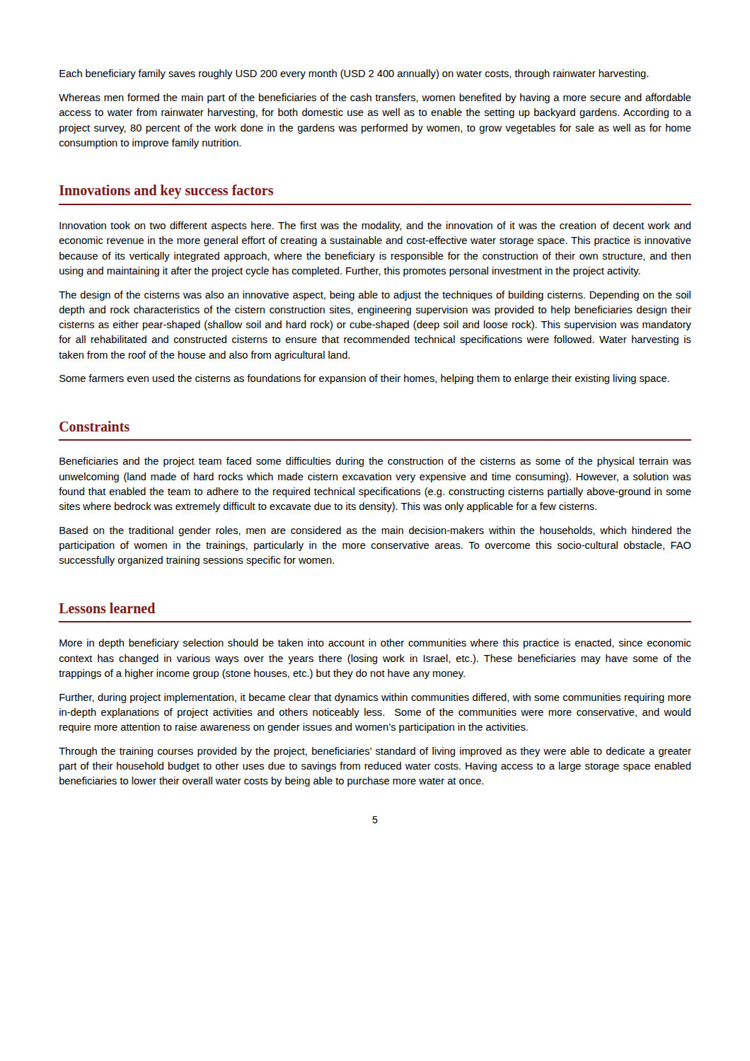Each beneficiary family saves roughly USD 200 every month (USD 2 400 annually) on water costs, through rainwater harvesting.
Whereas men formed the main part of the beneficiaries of the cash transfers, women benefited by having a more secure and affordable access to water from rainwater harvesting, for both domestic use as well as to enable the setting up backyard gardens. According to a project survey, 80 percent of the work done in the gardens was performed by women, to grow vegetables for sale as well as for home consumption to improve family nutrition.
Innovations and key success factors
Innovation took on two different aspects here. The first was the modality, and the innovation of it was the creation of decent work and economic revenue in the more general effort of creating a sustainable and cost-effective water storage space. This practice is innovative because of its vertically integrated approach, where the beneficiary is responsible for the construction of their own structure, and then using and maintaining it after the project cycle has completed. Further, this promotes personal investment in the project activity.
The design of the cisterns was also an innovative aspect, being able to adjust the techniques of building cisterns. Depending on the soil depth and rock characteristics of the cistern construction sites, engineering supervision was provided to help beneficiaries design their cisterns as either pear-shaped (shallow soil and hard rock) or cube-shaped (deep soil and loose rock). This supervision was mandatory for all rehabilitated and constructed cisterns to ensure that recommended technical specifications were followed. Water harvesting is taken from the roof of the house and also from agricultural land.
Some farmers even used the cisterns as foundations for expansion of their homes, helping them to enlarge their existing living space.
Constraints
Beneficiaries and the project team faced some difficulties during the construction of the cisterns as some of the physical terrain was unwelcoming (land made of hard rocks which made cistern excavation very expensive and time consuming). However, a solution was found that enabled the team to adhere to the required technical specifications (e.g. constructing cisterns partially above-ground in some sites where bedrock was extremely difficult to excavate due to its density). This was only applicable for a few cisterns.
Based on the traditional gender roles, men are considered as the main decision-makers within the households, which hindered the participation of women in the trainings, particularly in the more conservative areas. To overcome this socio-cultural obstacle, FAO successfully organized training sessions specific for women.
Lessons learned
More in depth beneficiary selection should be taken into account in other communities where this practice is enacted, since economic context has changed in various ways over the years there (losing work in Israel, etc.). These beneficiaries may have some of the trappings of a higher income group (stone houses, etc.) but they do not have any money.
Further, during project implementation, it became clear that dynamics within communities differed, with some communities requiring more in-depth explanations of project activities and others noticeably less. Some of the communities were more conservative, and would require more attention to raise awareness on gender issues and women’s participation in the activities.
Through the training courses provided by the project, beneficiaries’ standard of living improved as they were able to dedicate a greater part of their household budget to other uses due to savings from reduced water costs. Having access to a large storage space enabled beneficiaries to lower their overall water costs by being able to purchase more water at once.
5